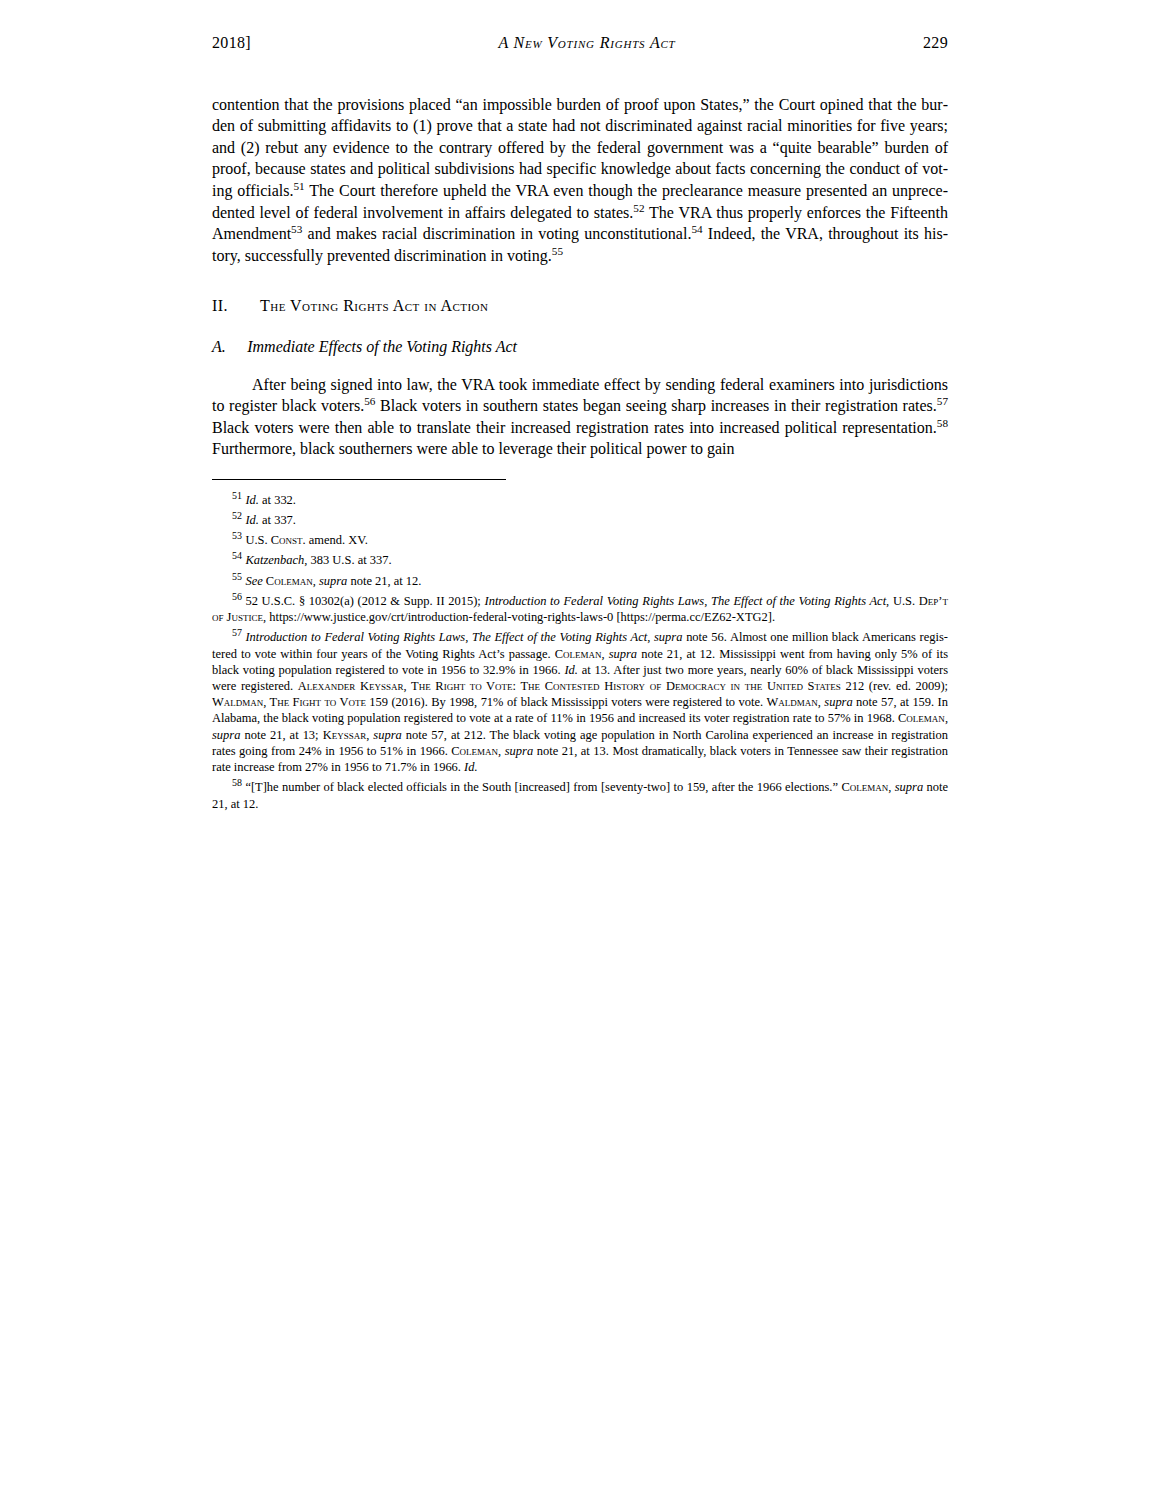2018] A New Voting Rights Act 229
contention that the provisions placed “an impossible burden of proof upon States,” the Court opined that the burden of submitting affidavits to (1) prove that a state had not discriminated against racial minorities for five years; and (2) rebut any evidence to the contrary offered by the federal government was a “quite bearable” burden of proof, because states and political subdivisions had specific knowledge about facts concerning the conduct of voting officials.51 The Court therefore upheld the VRA even though the preclearance measure presented an unprecedented level of federal involvement in affairs delegated to states.52 The VRA thus properly enforces the Fifteenth Amendment53 and makes racial discrimination in voting unconstitutional.54 Indeed, the VRA, throughout its history, successfully prevented discrimination in voting.55
II. The Voting Rights Act in Action
A. Immediate Effects of the Voting Rights Act
After being signed into law, the VRA took immediate effect by sending federal examiners into jurisdictions to register black voters.56 Black voters in southern states began seeing sharp increases in their registration rates.57 Black voters were then able to translate their increased registration rates into increased political representation.58 Furthermore, black southerners were able to leverage their political power to gain
51 Id. at 332.
52 Id. at 337.
53 U.S. Const. amend. XV.
54 Katzenbach, 383 U.S. at 337.
55 See Coleman, supra note 21, at 12.
5652 U.S.C. § 10302(a) (2012 & Supp. II 2015); Introduction to Federal Voting Rights Laws, The Effect of the Voting Rights Act, U.S. Dep’t of Justice, https://www.justice.gov/crt/introduction-federal-voting-rights-laws-0 [https://perma.cc/EZ62-XTG2].
57 Introduction to Federal Voting Rights Laws, The Effect of the Voting Rights Act, supra note 56. Almost one million black Americans registered to vote within four years of the Voting Rights Act’s passage. Coleman, supra note 21, at 12. Mississippi went from having only 5% of its black voting population registered to vote in 1956 to 32.9% in 1966. Id. at 13. After just two more years, nearly 60% of black Mississippi voters were registered. Alexander Keyssar, The Right to Vote: The Contested History of Democracy in the United States 212 (rev. ed. 2009); Waldman, The Fight to Vote 159 (2016). By 1998, 71% of black Mississippi voters were registered to vote. Waldman, supra note 57, at 159. In Alabama, the black voting population registered to vote at a rate of 11% in 1956 and increased its voter registration rate to 57% in 1968. Coleman, supra note 21, at 13; Keyssar, supra note 57, at 212. The black voting age population in North Carolina experienced an increase in registration rates going from 24% in 1956 to 51% in 1966. Coleman, supra note 21, at 13. Most dramatically, black voters in Tennessee saw their registration rate increase from 27% in 1956 to 71.7% in 1966. Id.
58“[T]he number of black elected officials in the South [increased] from [seventy-two] to 159, after the 1966 elections.” Coleman, supra note 21, at 12.